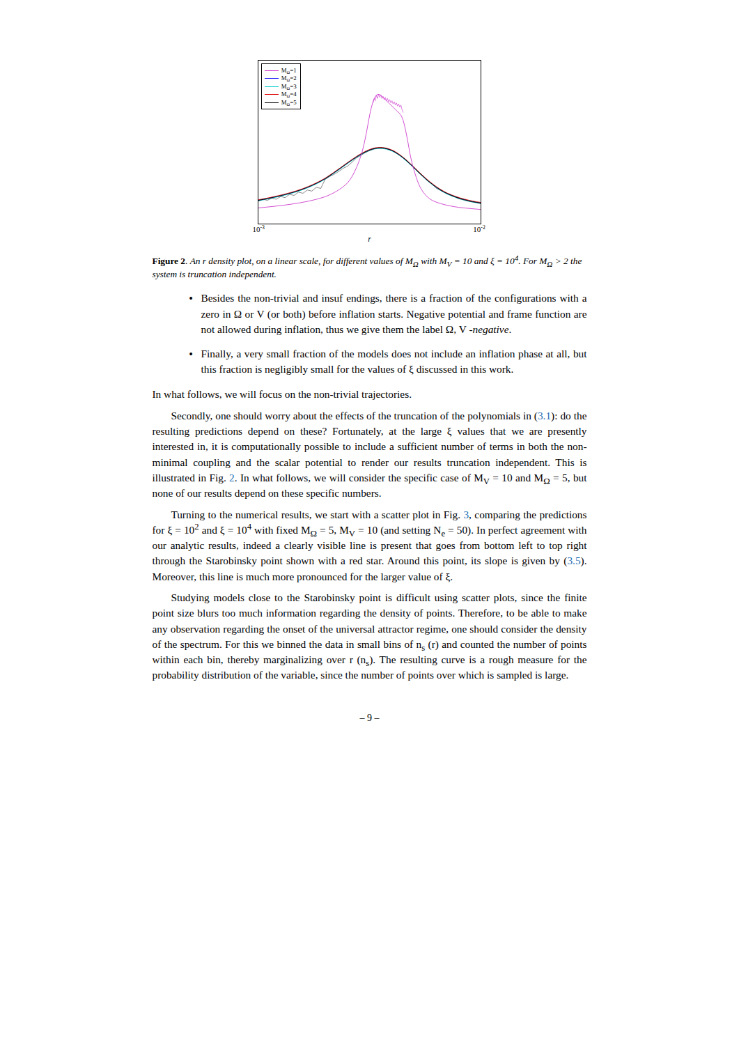MΩ=1
MΩ=2
MΩ=3
MΩ=4
MΩ=5
10-3 10-2
r
Figure 2. An r density plot, on a linear scale, for different values of MΩ with MV = 10 and ξ = 104. For MΩ > 2 the system is truncation independent.
Besides the non-trivial and insuf endings, there is a fraction of the configurations with a zero in Ω or V (or both) before inflation starts. Negative potential and frame function are not allowed during inflation, thus we give them the label Ω, V -negative.
Finally, a very small fraction of the models does not include an inflation phase at all, but this fraction is negligibly small for the values of ξ discussed in this work.
In what follows, we will focus on the non-trivial trajectories.
Secondly, one should worry about the effects of the truncation of the polynomials in (3.1): do the resulting predictions depend on these? Fortunately, at the large ξ values that we are presently interested in, it is computationally possible to include a sufficient number of terms in both the non-minimal coupling and the scalar potential to render our results truncation independent. This is illustrated in Fig. 2. In what follows, we will consider the specific case of MV = 10 and MΩ = 5, but none of our results depend on these specific numbers.
Turning to the numerical results, we start with a scatter plot in Fig. 3, comparing the predictions for ξ = 102 and ξ = 104 with fixed MΩ = 5, MV = 10 (and setting Ne = 50). In perfect agreement with our analytic results, indeed a clearly visible line is present that goes from bottom left to top right through the Starobinsky point shown with a red star. Around this point, its slope is given by (3.5). Moreover, this line is much more pronounced for the larger value of ξ.
Studying models close to the Starobinsky point is difficult using scatter plots, since the finite point size blurs too much information regarding the density of points. Therefore, to be able to make any observation regarding the onset of the universal attractor regime, one should consider the density of the spectrum. For this we binned the data in small bins of ns (r) and counted the number of points within each bin, thereby marginalizing over r (ns). The resulting curve is a rough measure for the probability distribution of the variable, since the number of points over which is sampled is large.
– 9 –